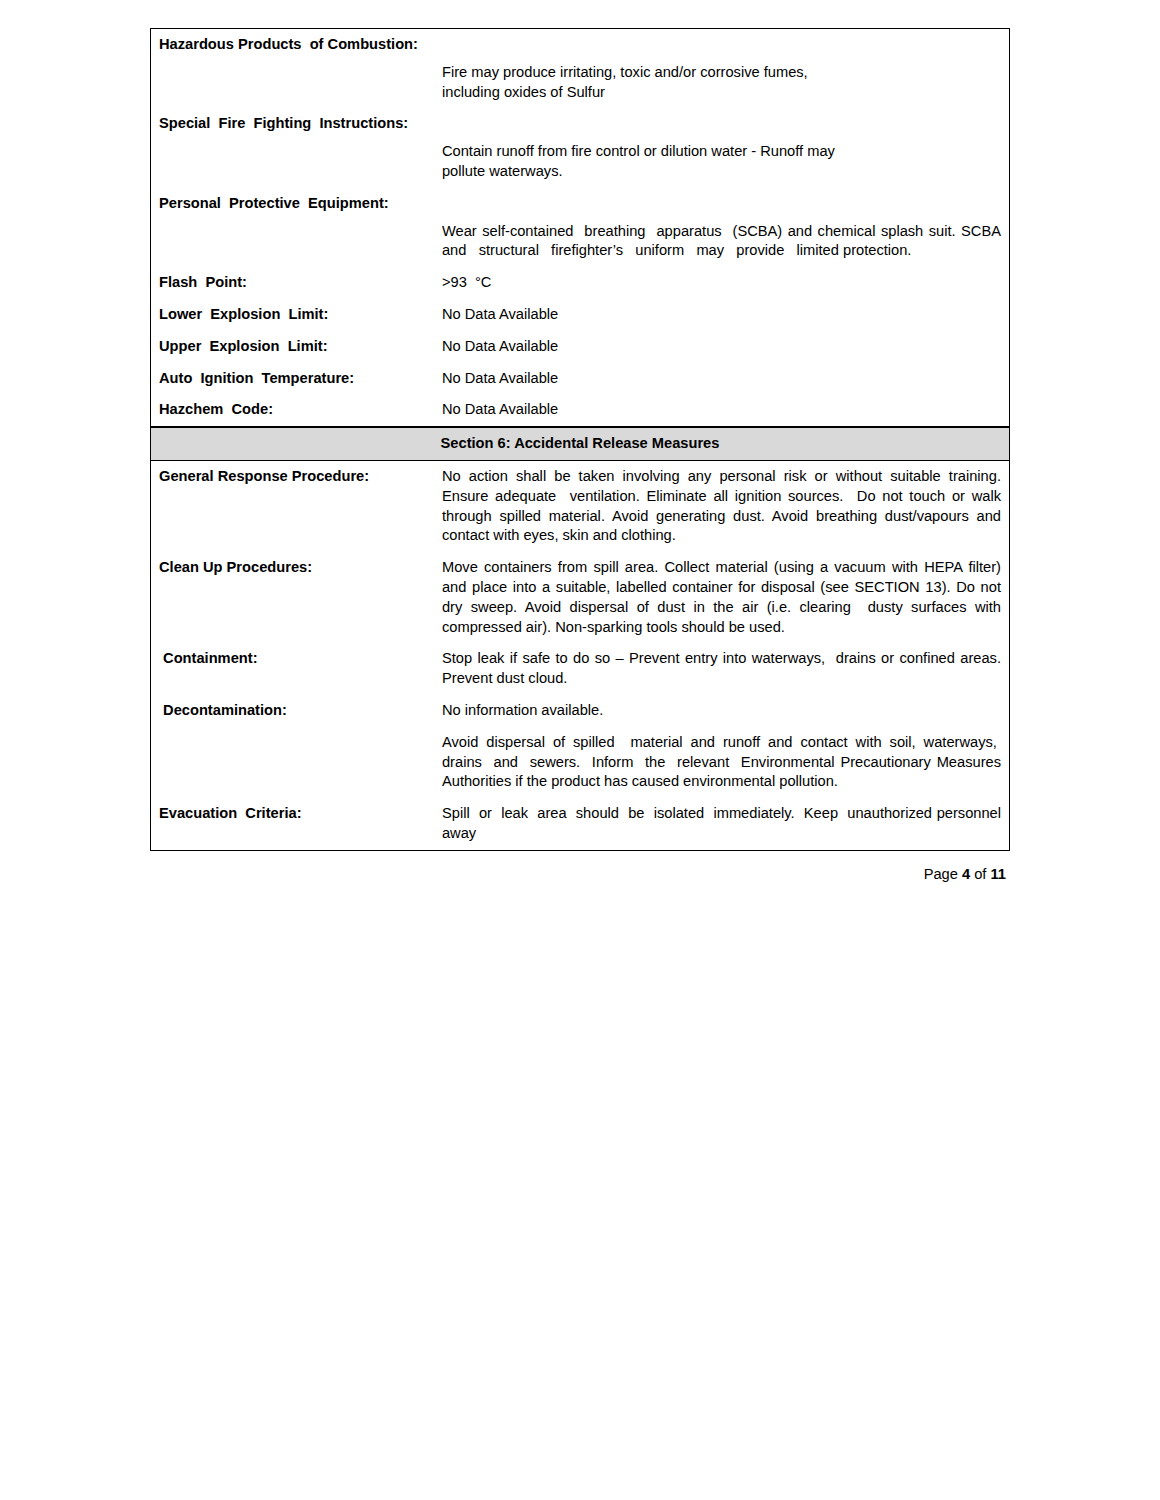| Hazardous Products of Combustion: |
| | Fire may produce irritating, toxic and/or corrosive fumes, including oxides of Sulfur |
| Special Fire Fighting Instructions: |
| | Contain runoff from fire control or dilution water - Runoff may pollute waterways. |
| Personal Protective Equipment: |
| | Wear self-contained breathing apparatus (SCBA) and chemical splash suit. SCBA and structural firefighter’s uniform may provide limited protection. |
| Flash Point: | >93 °C |
| Lower Explosion Limit: | No Data Available |
| Upper Explosion Limit: | No Data Available |
| Auto Ignition Temperature: | No Data Available |
| Hazchem Code: | No Data Available |
| Section 6: Accidental Release Measures |
| General Response Procedure: | No action shall be taken involving any personal risk or without suitable training. Ensure adequate ventilation. Eliminate all ignition sources. Do not touch or walk through spilled material. Avoid generating dust. Avoid breathing dust/vapours and contact with eyes, skin and clothing. |
| Clean Up Procedures: | Move containers from spill area. Collect material (using a vacuum with HEPA filter) and place into a suitable, labelled container for disposal (see SECTION 13). Do not dry sweep. Avoid dispersal of dust in the air (i.e. clearing dusty surfaces with compressed air). Non-sparking tools should be used. |
| Containment: | Stop leak if safe to do so – Prevent entry into waterways, drains or confined areas. Prevent dust cloud. |
| Decontamination: | No information available. |
| | Avoid dispersal of spilled material and runoff and contact with soil, waterways, drains and sewers. Inform the relevant Environmental Precautionary Measures Authorities if the product has caused environmental pollution. |
| Evacuation Criteria: | Spill or leak area should be isolated immediately. Keep unauthorized personnel away |
Page 4 of 11